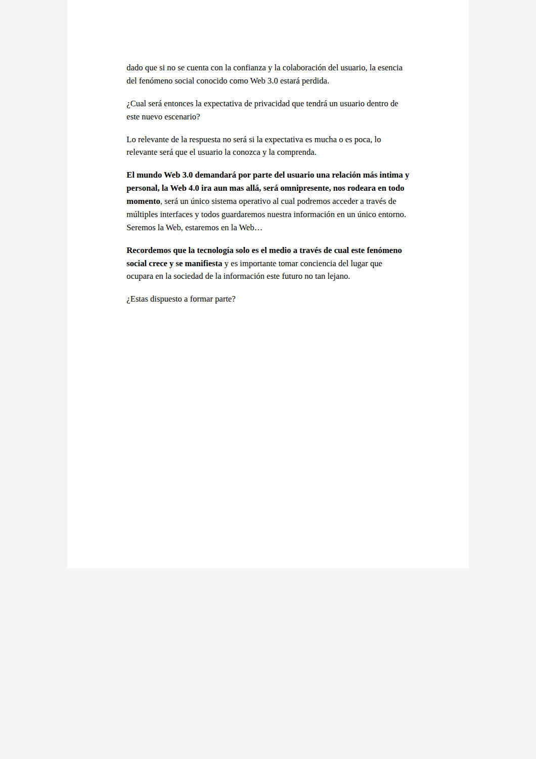dado que si no se cuenta con la confianza y la colaboración del usuario, la esencia del fenómeno social conocido como Web 3.0 estará perdida.
¿Cual será entonces la expectativa de privacidad que tendrá un usuario dentro de este nuevo escenario?
Lo relevante de la respuesta no será si la expectativa es mucha o es poca, lo relevante será que el usuario la conozca y la comprenda.
El mundo Web 3.0 demandará por parte del usuario una relación más intima y personal, la Web 4.0 ira aun mas allá, será omnipresente, nos rodeara en todo momento, será un único sistema operativo al cual podremos acceder a través de múltiples interfaces y todos guardaremos nuestra información en un único entorno. Seremos la Web, estaremos en la Web…
Recordemos que la tecnología solo es el medio a través de cual este fenómeno social crece y se manifiesta y es importante tomar conciencia del lugar que ocupara en la sociedad de la información este futuro no tan lejano.
¿Estas dispuesto a formar parte?